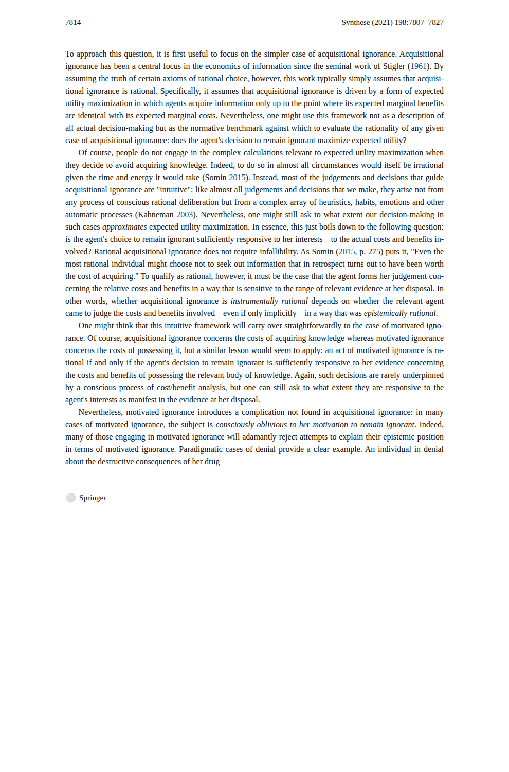7814 Synthese (2021) 198:7807–7827
To approach this question, it is first useful to focus on the simpler case of acquisitional ignorance. Acquisitional ignorance has been a central focus in the economics of information since the seminal work of Stigler (1961). By assuming the truth of certain axioms of rational choice, however, this work typically simply assumes that acquisitional ignorance is rational. Specifically, it assumes that acquisitional ignorance is driven by a form of expected utility maximization in which agents acquire information only up to the point where its expected marginal benefits are identical with its expected marginal costs. Nevertheless, one might use this framework not as a description of all actual decision-making but as the normative benchmark against which to evaluate the rationality of any given case of acquisitional ignorance: does the agent's decision to remain ignorant maximize expected utility?
Of course, people do not engage in the complex calculations relevant to expected utility maximization when they decide to avoid acquiring knowledge. Indeed, to do so in almost all circumstances would itself be irrational given the time and energy it would take (Somin 2015). Instead, most of the judgements and decisions that guide acquisitional ignorance are "intuitive": like almost all judgements and decisions that we make, they arise not from any process of conscious rational deliberation but from a complex array of heuristics, habits, emotions and other automatic processes (Kahneman 2003). Nevertheless, one might still ask to what extent our decision-making in such cases approximates expected utility maximization. In essence, this just boils down to the following question: is the agent's choice to remain ignorant sufficiently responsive to her interests—to the actual costs and benefits involved? Rational acquisitional ignorance does not require infallibility. As Somin (2015, p. 275) puts it, "Even the most rational individual might choose not to seek out information that in retrospect turns out to have been worth the cost of acquiring." To qualify as rational, however, it must be the case that the agent forms her judgement concerning the relative costs and benefits in a way that is sensitive to the range of relevant evidence at her disposal. In other words, whether acquisitional ignorance is instrumentally rational depends on whether the relevant agent came to judge the costs and benefits involved—even if only implicitly—in a way that was epistemically rational.
One might think that this intuitive framework will carry over straightforwardly to the case of motivated ignorance. Of course, acquisitional ignorance concerns the costs of acquiring knowledge whereas motivated ignorance concerns the costs of possessing it, but a similar lesson would seem to apply: an act of motivated ignorance is rational if and only if the agent's decision to remain ignorant is sufficiently responsive to her evidence concerning the costs and benefits of possessing the relevant body of knowledge. Again, such decisions are rarely underpinned by a conscious process of cost/benefit analysis, but one can still ask to what extent they are responsive to the agent's interests as manifest in the evidence at her disposal.
Nevertheless, motivated ignorance introduces a complication not found in acquisitional ignorance: in many cases of motivated ignorance, the subject is consciously oblivious to her motivation to remain ignorant. Indeed, many of those engaging in motivated ignorance will adamantly reject attempts to explain their epistemic position in terms of motivated ignorance. Paradigmatic cases of denial provide a clear example. An individual in denial about the destructive consequences of her drug
⚪ Springer